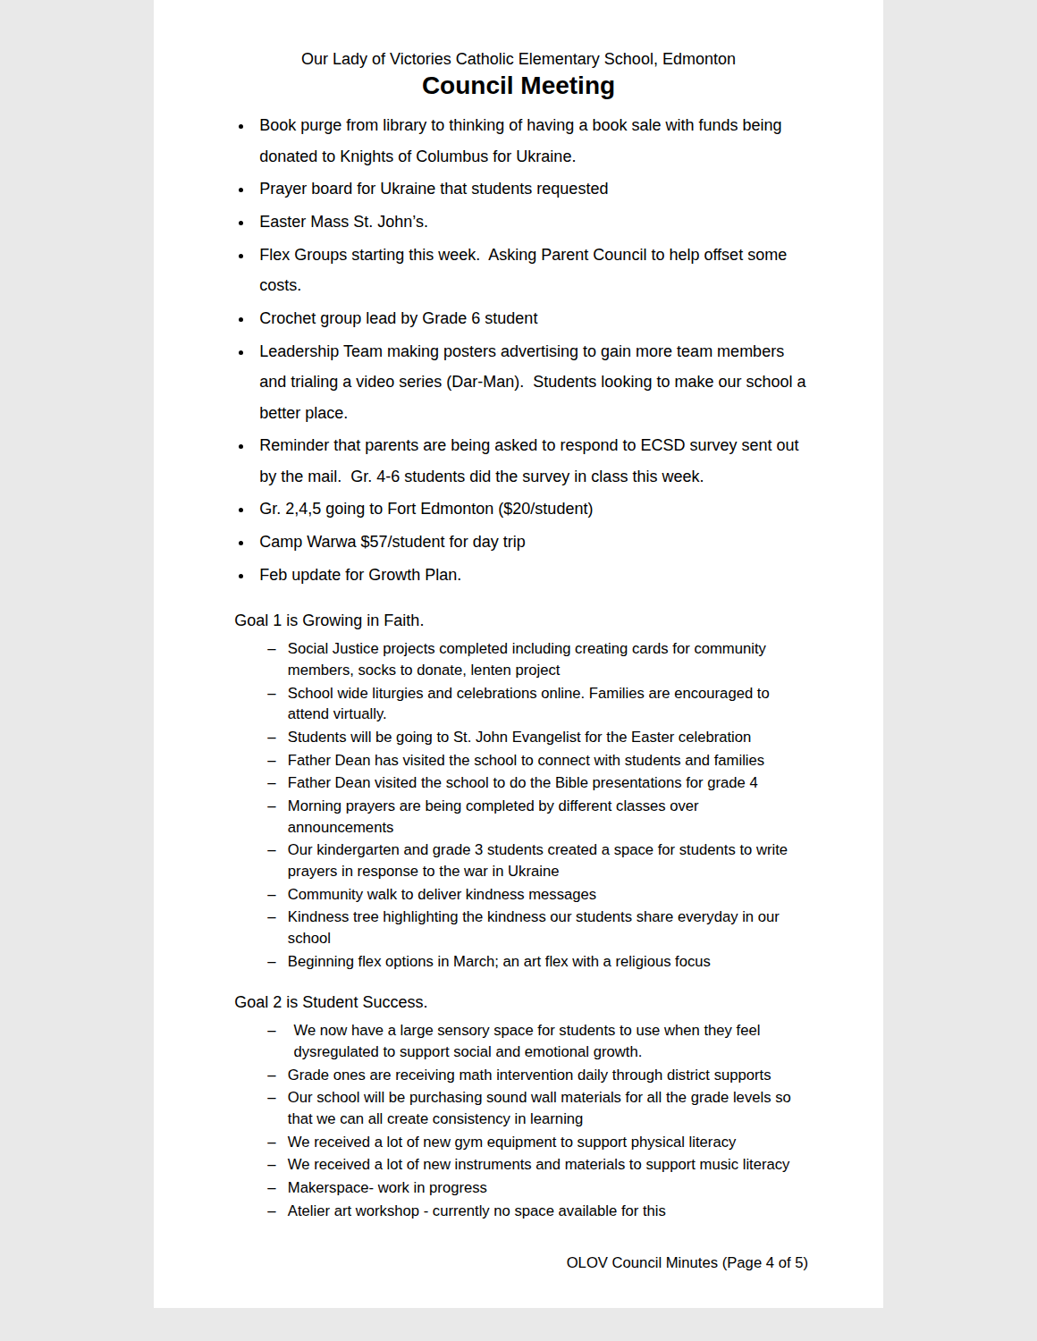Our Lady of Victories Catholic Elementary School, Edmonton
Council Meeting
Book purge from library to thinking of having a book sale with funds being donated to Knights of Columbus for Ukraine.
Prayer board for Ukraine that students requested
Easter Mass St. John’s.
Flex Groups starting this week. Asking Parent Council to help offset some costs.
Crochet group lead by Grade 6 student
Leadership Team making posters advertising to gain more team members and trialing a video series (Dar-Man). Students looking to make our school a better place.
Reminder that parents are being asked to respond to ECSD survey sent out by the mail. Gr. 4-6 students did the survey in class this week.
Gr. 2,4,5 going to Fort Edmonton ($20/student)
Camp Warwa $57/student for day trip
Feb update for Growth Plan.
Goal 1 is Growing in Faith.
Social Justice projects completed including creating cards for community members, socks to donate, lenten project
School wide liturgies and celebrations online. Families are encouraged to attend virtually.
Students will be going to St. John Evangelist for the Easter celebration
Father Dean has visited the school to connect with students and families
Father Dean visited the school to do the Bible presentations for grade 4
Morning prayers are being completed by different classes over announcements
Our kindergarten and grade 3 students created a space for students to write prayers in response to the war in Ukraine
Community walk to deliver kindness messages
Kindness tree highlighting the kindness our students share everyday in our school
Beginning flex options in March; an art flex with a religious focus
Goal 2 is Student Success.
We now have a large sensory space for students to use when they feel dysregulated to support social and emotional growth.
Grade ones are receiving math intervention daily through district supports
Our school will be purchasing sound wall materials for all the grade levels so that we can all create consistency in learning
We received a lot of new gym equipment to support physical literacy
We received a lot of new instruments and materials to support music literacy
Makerspace- work in progress
Atelier art workshop - currently no space available for this
OLOV Council Minutes (Page 4 of 5)